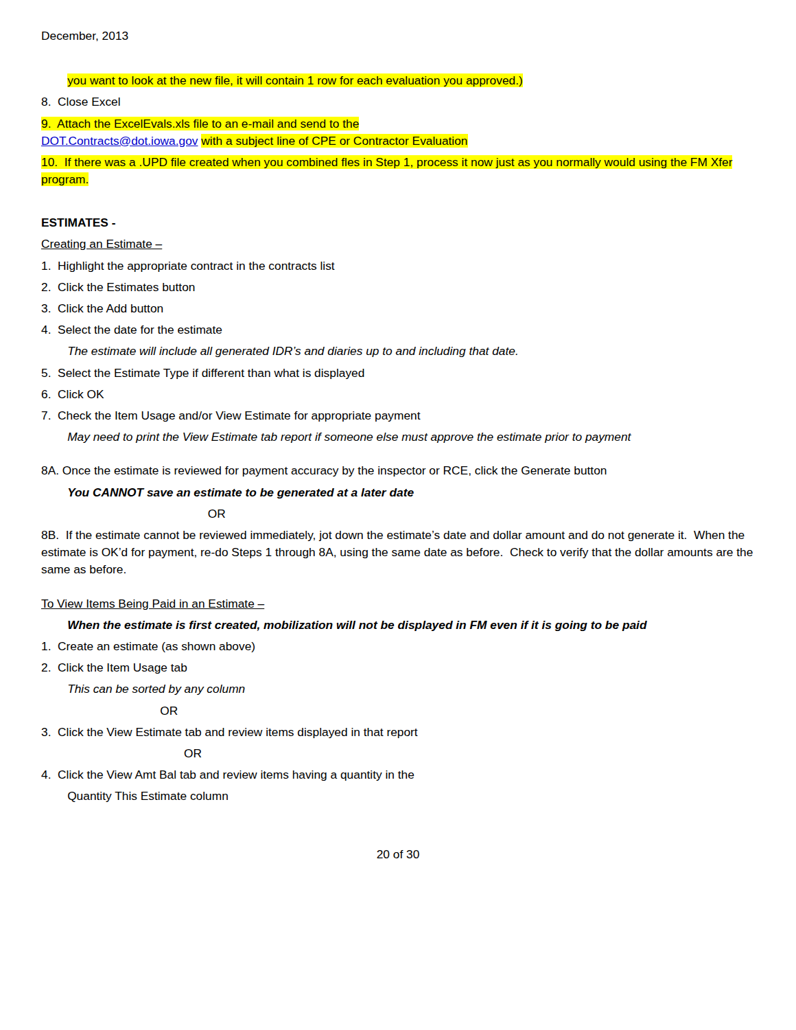December, 2013
you want to look at the new file, it will contain 1 row for each evaluation you approved.)
8. Close Excel
9. Attach the ExcelEvals.xls file to an e-mail and send to the
DOT.Contracts@dot.iowa.gov with a subject line of CPE or Contractor Evaluation
10. If there was a .UPD file created when you combined fles in Step 1, process it now just as you normally would using the FM Xfer program.
ESTIMATES -
Creating an Estimate –
1. Highlight the appropriate contract in the contracts list
2. Click the Estimates button
3. Click the Add button
4. Select the date for the estimate
The estimate will include all generated IDR’s and diaries up to and including that date.
5. Select the Estimate Type if different than what is displayed
6. Click OK
7. Check the Item Usage and/or View Estimate for appropriate payment
May need to print the View Estimate tab report if someone else must approve the estimate prior to payment
8A. Once the estimate is reviewed for payment accuracy by the inspector or RCE, click the Generate button
You CANNOT save an estimate to be generated at a later date
OR
8B. If the estimate cannot be reviewed immediately, jot down the estimate’s date and dollar amount and do not generate it. When the estimate is OK’d for payment, re-do Steps 1 through 8A, using the same date as before. Check to verify that the dollar amounts are the same as before.
To View Items Being Paid in an Estimate –
When the estimate is first created, mobilization will not be displayed in FM even if it is going to be paid
1. Create an estimate (as shown above)
2. Click the Item Usage tab
This can be sorted by any column
OR
3. Click the View Estimate tab and review items displayed in that report
OR
4. Click the View Amt Bal tab and review items having a quantity in the
Quantity This Estimate column
20 of 30